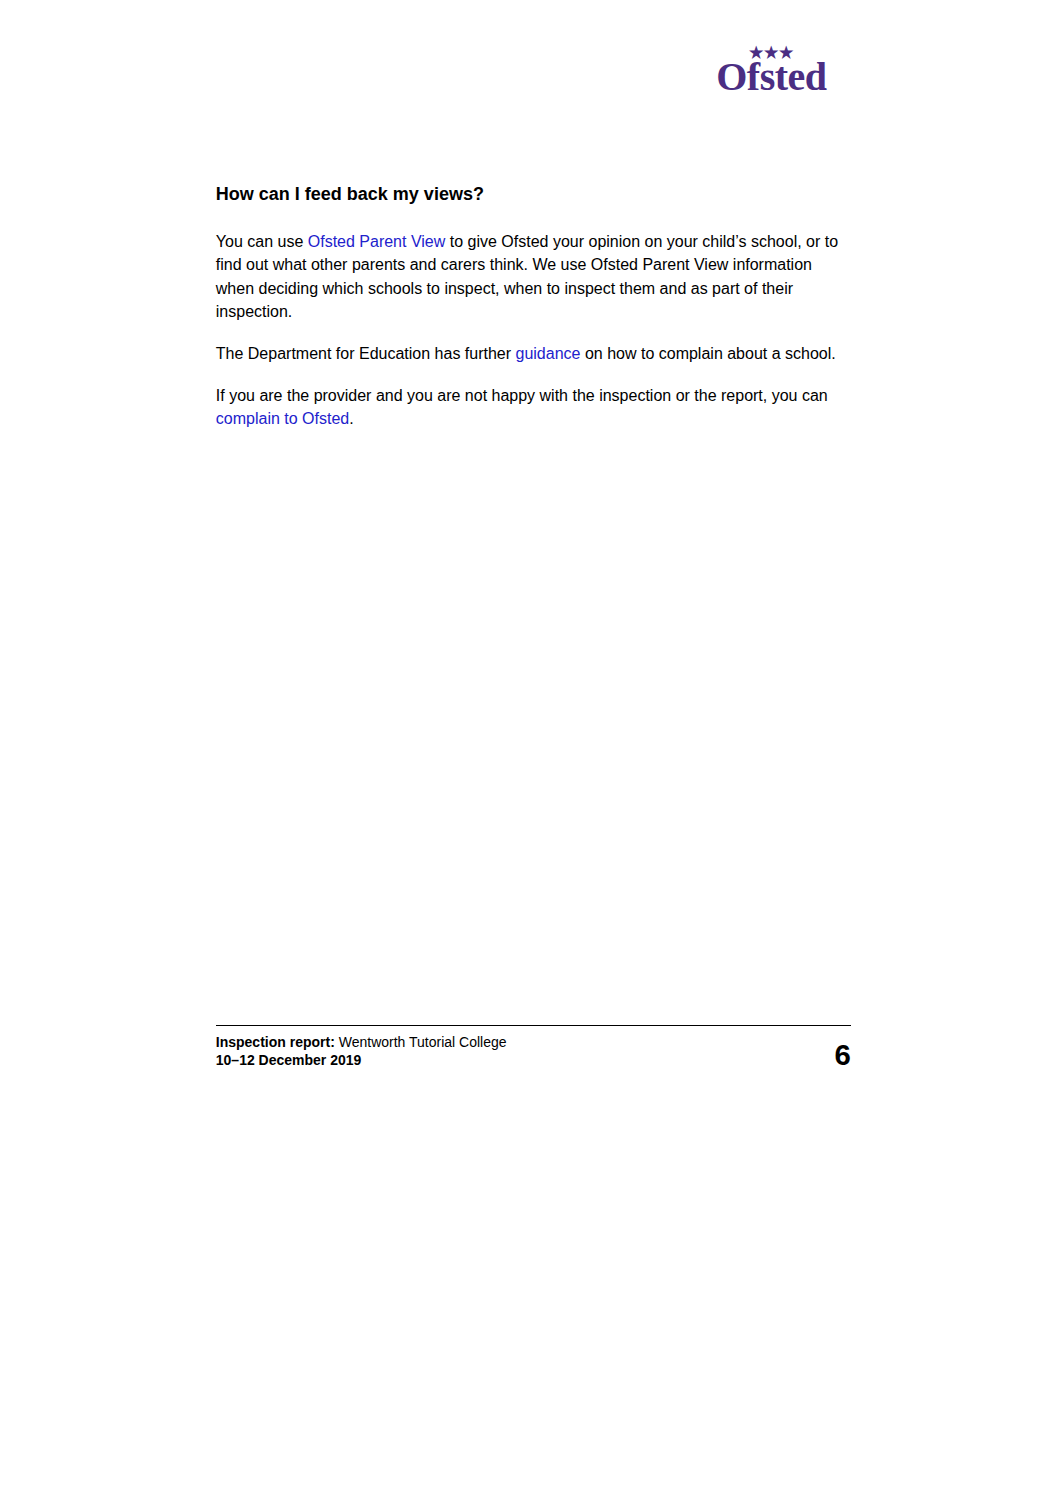★★★Ofsted
How can I feed back my views?
You can use Ofsted Parent View to give Ofsted your opinion on your child’s school, or to find out what other parents and carers think. We use Ofsted Parent View information when deciding which schools to inspect, when to inspect them and as part of their inspection.
The Department for Education has further guidance on how to complain about a school.
If you are the provider and you are not happy with the inspection or the report, you can complain to Ofsted.
Inspection report: Wentworth Tutorial College
10–12 December 2019
6